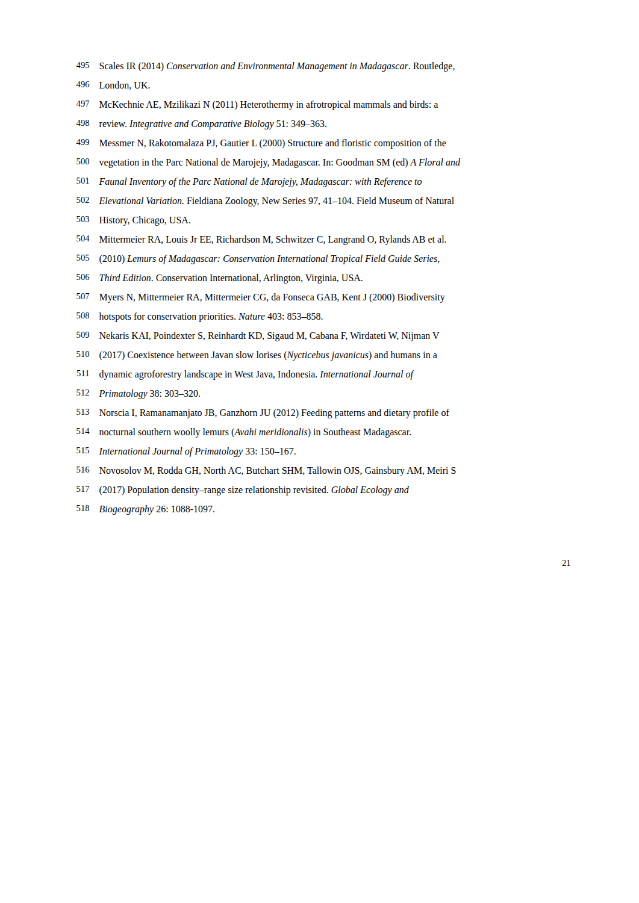Scales IR (2014) Conservation and Environmental Management in Madagascar. Routledge,
London, UK.
McKechnie AE, Mzilikazi N (2011) Heterothermy in afrotropical mammals and birds: a
review. Integrative and Comparative Biology 51: 349–363.
Messmer N, Rakotomalaza PJ, Gautier L (2000) Structure and floristic composition of the
vegetation in the Parc National de Marojejy, Madagascar. In: Goodman SM (ed) A Floral and
Faunal Inventory of the Parc National de Marojejy, Madagascar: with Reference to
Elevational Variation. Fieldiana Zoology, New Series 97, 41–104. Field Museum of Natural
History, Chicago, USA.
Mittermeier RA, Louis Jr EE, Richardson M, Schwitzer C, Langrand O, Rylands AB et al.
(2010) Lemurs of Madagascar: Conservation International Tropical Field Guide Series,
Third Edition. Conservation International, Arlington, Virginia, USA.
Myers N, Mittermeier RA, Mittermeier CG, da Fonseca GAB, Kent J (2000) Biodiversity
hotspots for conservation priorities. Nature 403: 853–858.
Nekaris KAI, Poindexter S, Reinhardt KD, Sigaud M, Cabana F, Wirdateti W, Nijman V
(2017) Coexistence between Javan slow lorises (Nycticebus javanicus) and humans in a
dynamic agroforestry landscape in West Java, Indonesia. International Journal of
Primatology 38: 303–320.
Norscia I, Ramanamanjato JB, Ganzhorn JU (2012) Feeding patterns and dietary profile of
nocturnal southern woolly lemurs (Avahi meridionalis) in Southeast Madagascar.
International Journal of Primatology 33: 150–167.
Novosolov M, Rodda GH, North AC, Butchart SHM, Tallowin OJS, Gainsbury AM, Meiri S
(2017) Population density–range size relationship revisited. Global Ecology and
Biogeography 26: 1088-1097.
21